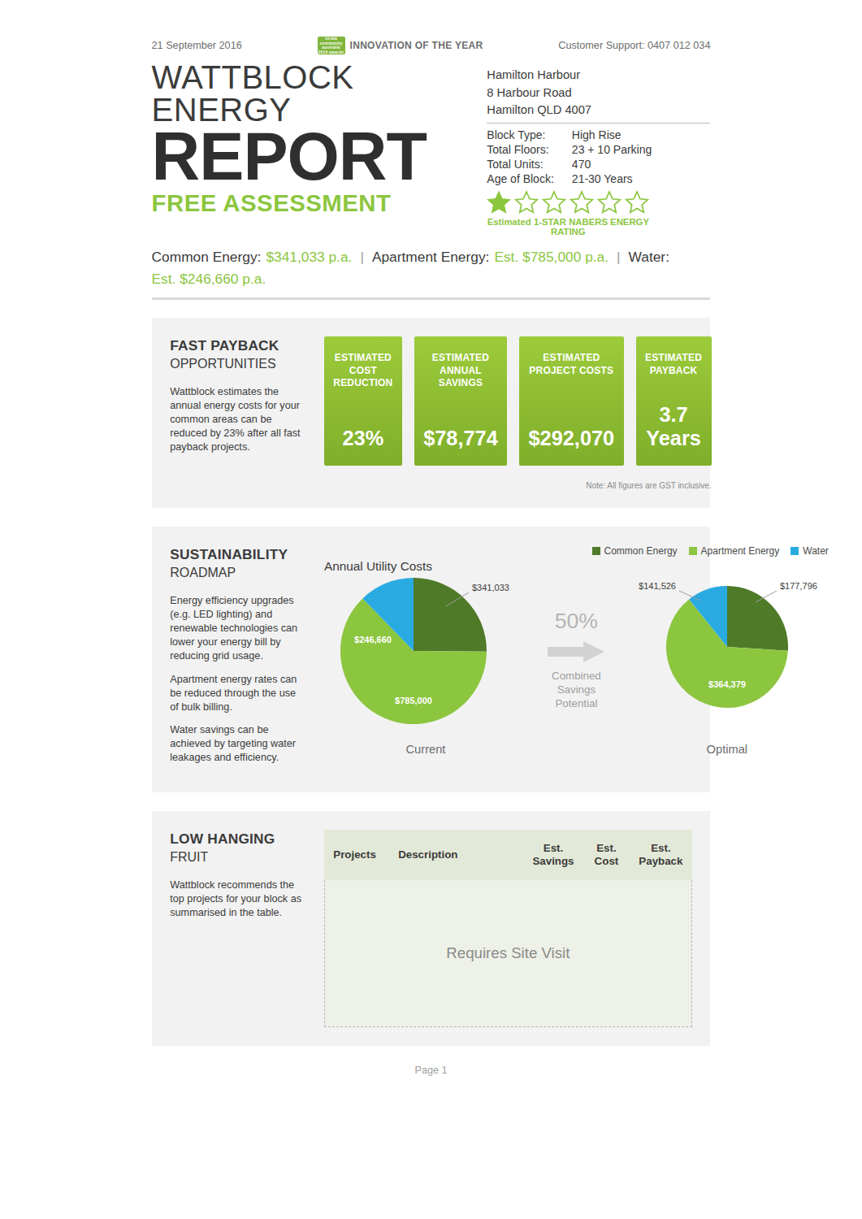21 September 2016
strata community australia 2016 awards INNOVATION OF THE YEAR
Customer Support: 0407 012 034
WATTBLOCK ENERGY
REPORT
FREE ASSESSMENT
Hamilton Harbour
8 Harbour Road
Hamilton QLD 4007
Block Type:
High Rise
Total Floors:
23 + 10 Parking
Total Units:
470
Age of Block:
21-30 Years
Estimated 1-STAR NABERS ENERGY RATING
Common Energy: $341,033 p.a. | Apartment Energy: Est. $785,000 p.a. | Water: Est. $246,660 p.a.
FAST PAYBACK
OPPORTUNITIES
Wattblock estimates the annual energy costs for your common areas can be reduced by 23% after all fast payback projects.
ESTIMATED
COST
REDUCTION
23%
ESTIMATED
ANNUAL
SAVINGS
$78,774
ESTIMATED
PROJECT COSTS
$292,070
ESTIMATED
PAYBACK
3.7 Years
Note: All figures are GST inclusive.
SUSTAINABILITY
ROADMAP
Energy efficiency upgrades (e.g. LED lighting) and renewable technologies can lower your energy bill by reducing grid usage.
Apartment energy rates can be reduced through the use of bulk billing.
Water savings can be achieved by targeting water leakages and efficiency.
Common Energy Apartment Energy Water
Annual Utility Costs
$246,660 $785,000 $341,033
Current
50% Combined
Savings
Potential
$364,379 $177,796 $141,526
Optimal
LOW HANGING
FRUIT
Wattblock recommends the top projects for your block as summarised in the table.
| Projects | Description | Est. Savings | Est. Cost | Est. Payback |
| --- | --- | --- | --- | --- |
Requires Site Visit
Page 1